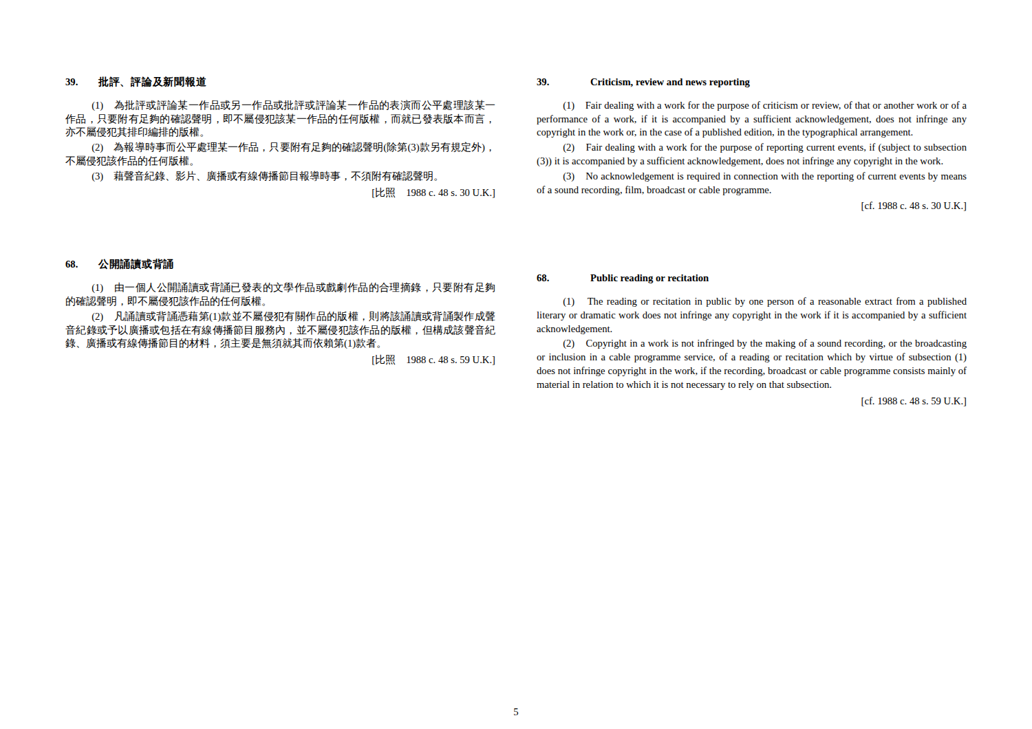39. 批評、評論及新聞報道
(1)　為批評或評論某一作品或另一作品或批評或評論某一作品的表演而公平處理該某一作品，只要附有足夠的確認聲明，即不屬侵犯該某一作品的任何版權，而就已發表版本而言，亦不屬侵犯其排印編排的版權。
(2)　為報導時事而公平處理某一作品，只要附有足夠的確認聲明(除第(3)款另有規定外)，不屬侵犯該作品的任何版權。
(3)　藉聲音紀錄、影片、廣播或有線傳播節目報導時事，不須附有確認聲明。
[比照　1988 c. 48 s. 30 U.K.]
68. 公開誦讀或背誦
(1)　由一個人公開誦讀或背誦已發表的文學作品或戲劇作品的合理摘錄，只要附有足夠的確認聲明，即不屬侵犯該作品的任何版權。
(2)　凡誦讀或背誦憑藉第(1)款並不屬侵犯有關作品的版權，則將該誦讀或背誦製作成聲音紀錄或予以廣播或包括在有線傳播節目服務內，並不屬侵犯該作品的版權，但構成該聲音紀錄、廣播或有線傳播節目的材料，須主要是無須就其而依賴第(1)款者。
[比照　1988 c. 48 s. 59 U.K.]
39. Criticism, review and news reporting
(1)　Fair dealing with a work for the purpose of criticism or review, of that or another work or of a performance of a work, if it is accompanied by a sufficient acknowledgement, does not infringe any copyright in the work or, in the case of a published edition, in the typographical arrangement.
(2)　Fair dealing with a work for the purpose of reporting current events, if (subject to subsection (3)) it is accompanied by a sufficient acknowledgement, does not infringe any copyright in the work.
(3)　No acknowledgement is required in connection with the reporting of current events by means of a sound recording, film, broadcast or cable programme.
[cf. 1988 c. 48 s. 30 U.K.]
68. Public reading or recitation
(1)　The reading or recitation in public by one person of a reasonable extract from a published literary or dramatic work does not infringe any copyright in the work if it is accompanied by a sufficient acknowledgement.
(2)　Copyright in a work is not infringed by the making of a sound recording, or the broadcasting or inclusion in a cable programme service, of a reading or recitation which by virtue of subsection (1) does not infringe copyright in the work, if the recording, broadcast or cable programme consists mainly of material in relation to which it is not necessary to rely on that subsection.
[cf. 1988 c. 48 s. 59 U.K.]
5